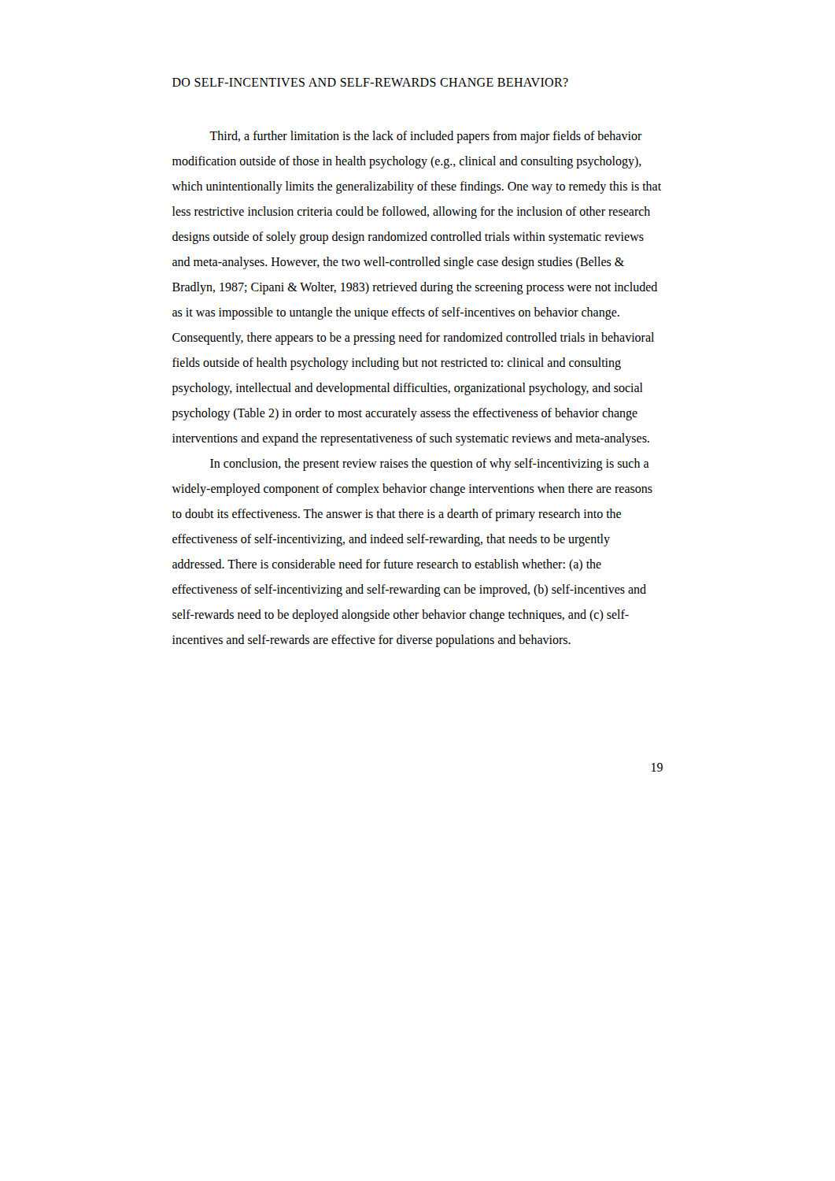Do Self-Incentives and Self-Rewards Change Behavior?
Third, a further limitation is the lack of included papers from major fields of behavior modification outside of those in health psychology (e.g., clinical and consulting psychology), which unintentionally limits the generalizability of these findings. One way to remedy this is that less restrictive inclusion criteria could be followed, allowing for the inclusion of other research designs outside of solely group design randomized controlled trials within systematic reviews and meta-analyses. However, the two well-controlled single case design studies (Belles & Bradlyn, 1987; Cipani & Wolter, 1983) retrieved during the screening process were not included as it was impossible to untangle the unique effects of self-incentives on behavior change. Consequently, there appears to be a pressing need for randomized controlled trials in behavioral fields outside of health psychology including but not restricted to: clinical and consulting psychology, intellectual and developmental difficulties, organizational psychology, and social psychology (Table 2) in order to most accurately assess the effectiveness of behavior change interventions and expand the representativeness of such systematic reviews and meta-analyses.
In conclusion, the present review raises the question of why self-incentivizing is such a widely-employed component of complex behavior change interventions when there are reasons to doubt its effectiveness. The answer is that there is a dearth of primary research into the effectiveness of self-incentivizing, and indeed self-rewarding, that needs to be urgently addressed. There is considerable need for future research to establish whether: (a) the effectiveness of self-incentivizing and self-rewarding can be improved, (b) self-incentives and self-rewards need to be deployed alongside other behavior change techniques, and (c) self-incentives and self-rewards are effective for diverse populations and behaviors.
19